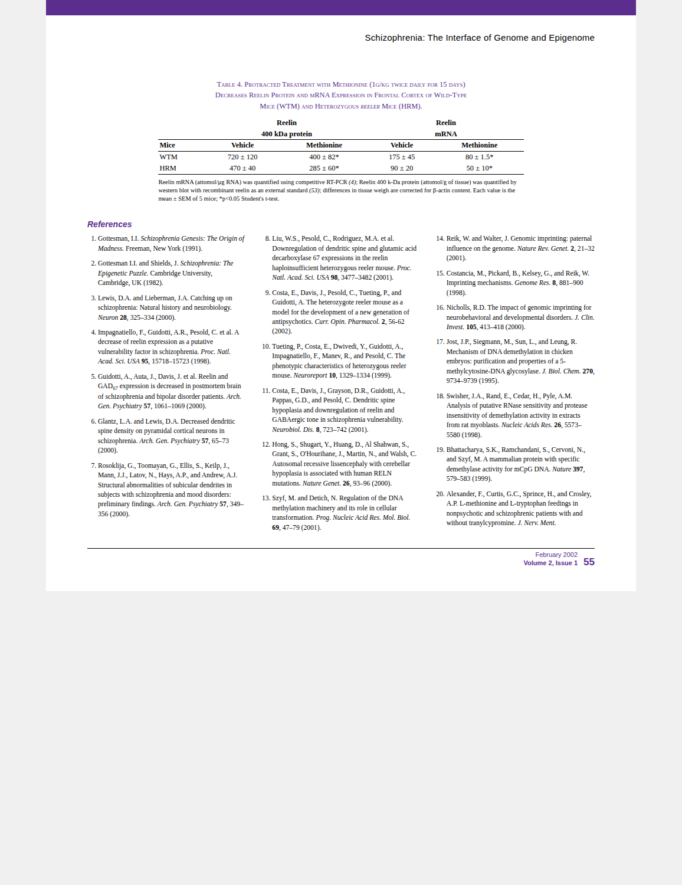Schizophrenia: The Interface of Genome and Epigenome
Table 4. Protracted Treatment with Methionine (1g/kg twice daily for 15 days)
Decreases Reelin Protein and mRNA Expression in Frontal Cortex of Wild-Type
Mice (WTM) and Heterozygous reeler Mice (HRM).
| | Reelin | Reelin |
| | 400 kDa protein | mRNA |
| Mice | Vehicle | Methionine | Vehicle | Methionine |
| WTM | 720 ± 120 | 400 ± 82* | 175 ± 45 | 80 ± 1.5* |
| HRM | 470 ± 40 | 285 ± 60* | 90 ± 20 | 50 ± 10* |
Reelin mRNA (attomol/µg RNA) was quantified using competitive RT-PCR (4); Reelin 400 k-Da protein (attomol/g of tissue) was quantified by western blot with recombinant reelin as an external standard (53); differences in tissue weigh are corrected for β-actin content. Each value is the mean ± SEM of 5 mice; *p<0.05 Student's t-test.
References
Gottesman, I.I. Schizophrenia Genesis: The Origin of Madness. Freeman, New York (1991).
Gottesman I.I. and Shields, J. Schizophrenia: The Epigenetic Puzzle. Cambridge University, Cambridge, UK (1982).
Lewis, D.A. and Lieberman, J.A. Catching up on schizophrenia: Natural history and neurobiology. Neuron 28, 325–334 (2000).
Impagnatiello, F., Guidotti, A.R., Pesold, C. et al. A decrease of reelin expression as a putative vulnerability factor in schizophrenia. Proc. Natl. Acad. Sci. USA 95, 15718–15723 (1998).
Guidotti, A., Auta, J., Davis, J. et al. Reelin and GAD67 expression is decreased in postmortem brain of schizophrenia and bipolar disorder patients. Arch. Gen. Psychiatry 57, 1061–1069 (2000).
Glantz, L.A. and Lewis, D.A. Decreased dendritic spine density on pyramidal cortical neurons in schizophrenia. Arch. Gen. Psychiatry 57, 65–73 (2000).
Rosoklija, G., Toomayan, G., Ellis, S., Keilp, J., Mann, J.J., Latov, N., Hays, A.P., and Andrew, A.J. Structural abnormalities of subicular dendrites in subjects with schizophrenia and mood disorders: preliminary findings. Arch. Gen. Psychiatry 57, 349–356 (2000).
Liu, W.S., Pesold, C., Rodriguez, M.A. et al. Downregulation of dendritic spine and glutamic acid decarboxylase 67 expressions in the reelin haploinsufficient heterozygous reeler mouse. Proc. Natl. Acad. Sci. USA 98, 3477–3482 (2001).
Costa, E., Davis, J., Pesold, C., Tueting, P., and Guidotti, A. The heterozygote reeler mouse as a model for the development of a new generation of antipsychotics. Curr. Opin. Pharmacol. 2, 56-62 (2002).
Tueting, P., Costa, E., Dwivedi, Y., Guidotti, A., Impagnatiello, F., Manev, R., and Pesold, C. The phenotypic characteristics of heterozygous reeler mouse. Neuroreport 10, 1329–1334 (1999).
Costa, E., Davis, J., Grayson, D.R., Guidotti, A., Pappas, G.D., and Pesold, C. Dendritic spine hypoplasia and downregulation of reelin and GABAergic tone in schizophrenia vulnerability. Neurobiol. Dis. 8, 723–742 (2001).
Hong, S., Shugart, Y., Huang, D., Al Shahwan, S., Grant, S., O'Hourihane, J., Martin, N., and Walsh, C. Autosomal recessive lissencephaly with cerebellar hypoplasia is associated with human RELN mutations. Nature Genet. 26, 93–96 (2000).
Szyf, M. and Detich, N. Regulation of the DNA methylation machinery and its role in cellular transformation. Prog. Nucleic Acid Res. Mol. Biol. 69, 47–79 (2001).
Reik, W. and Walter, J. Genomic imprinting: paternal influence on the genome. Nature Rev. Genet. 2, 21–32 (2001).
Costancia, M., Pickard, B., Kelsey, G., and Reik, W. Imprinting mechanisms. Genome Res. 8, 881–900 (1998).
Nicholls, R.D. The impact of genomic imprinting for neurobehavioral and developmental disorders. J. Clin. Invest. 105, 413–418 (2000).
Jost, J.P., Siegmann, M., Sun, L., and Leung, R. Mechanism of DNA demethylation in chicken embryos: purification and properties of a 5-methylcytosine-DNA glycosylase. J. Biol. Chem. 270, 9734–9739 (1995).
Swisher, J.A., Rand, E., Cedar, H., Pyle, A.M. Analysis of putative RNase sensitivity and protease insensitivity of demethylation activity in extracts from rat myoblasts. Nucleic Acids Res. 26, 5573–5580 (1998).
Bhattacharya, S.K., Ramchandani, S., Cervoni, N., and Szyf, M. A mammalian protein with specific demethylase activity for mCpG DNA. Nature 397, 579–583 (1999).
Alexander, F., Curtis, G.C., Sprince, H., and Crosley, A.P. L-methionine and L-tryptophan feedings in nonpsychotic and schizophrenic patients with and without tranylcypromine. J. Nerv. Ment.
February 2002
Volume 2, Issue 1
55